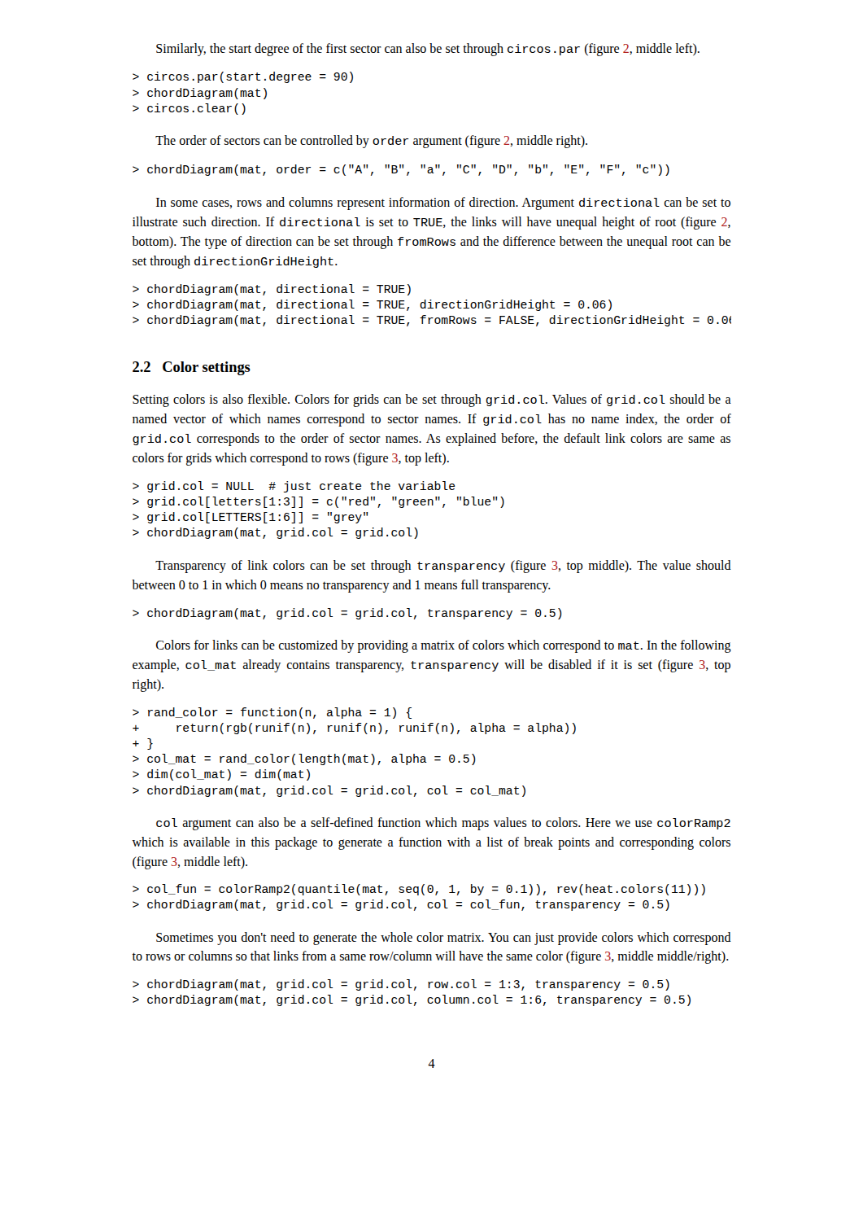Similarly, the start degree of the first sector can also be set through circos.par (figure 2, middle left).
> circos.par(start.degree = 90)
> chordDiagram(mat)
> circos.clear()
The order of sectors can be controlled by order argument (figure 2, middle right).
> chordDiagram(mat, order = c("A", "B", "a", "C", "D", "b", "E", "F", "c"))
In some cases, rows and columns represent information of direction. Argument directional can be set to illustrate such direction. If directional is set to TRUE, the links will have unequal height of root (figure 2, bottom). The type of direction can be set through fromRows and the difference between the unequal root can be set through directionGridHeight.
> chordDiagram(mat, directional = TRUE)
> chordDiagram(mat, directional = TRUE, directionGridHeight = 0.06)
> chordDiagram(mat, directional = TRUE, fromRows = FALSE, directionGridHeight = 0.06)
2.2 Color settings
Setting colors is also flexible. Colors for grids can be set through grid.col. Values of grid.col should be a named vector of which names correspond to sector names. If grid.col has no name index, the order of grid.col corresponds to the order of sector names. As explained before, the default link colors are same as colors for grids which correspond to rows (figure 3, top left).
> grid.col = NULL  # just create the variable
> grid.col[letters[1:3]] = c("red", "green", "blue")
> grid.col[LETTERS[1:6]] = "grey"
> chordDiagram(mat, grid.col = grid.col)
Transparency of link colors can be set through transparency (figure 3, top middle). The value should between 0 to 1 in which 0 means no transparency and 1 means full transparency.
> chordDiagram(mat, grid.col = grid.col, transparency = 0.5)
Colors for links can be customized by providing a matrix of colors which correspond to mat. In the following example, col_mat already contains transparency, transparency will be disabled if it is set (figure 3, top right).
> rand_color = function(n, alpha = 1) {
+     return(rgb(runif(n), runif(n), runif(n), alpha = alpha))
+ }
> col_mat = rand_color(length(mat), alpha = 0.5)
> dim(col_mat) = dim(mat)
> chordDiagram(mat, grid.col = grid.col, col = col_mat)
col argument can also be a self-defined function which maps values to colors. Here we use colorRamp2 which is available in this package to generate a function with a list of break points and corresponding colors (figure 3, middle left).
> col_fun = colorRamp2(quantile(mat, seq(0, 1, by = 0.1)), rev(heat.colors(11)))
> chordDiagram(mat, grid.col = grid.col, col = col_fun, transparency = 0.5)
Sometimes you don't need to generate the whole color matrix. You can just provide colors which correspond to rows or columns so that links from a same row/column will have the same color (figure 3, middle middle/right).
> chordDiagram(mat, grid.col = grid.col, row.col = 1:3, transparency = 0.5)
> chordDiagram(mat, grid.col = grid.col, column.col = 1:6, transparency = 0.5)
4